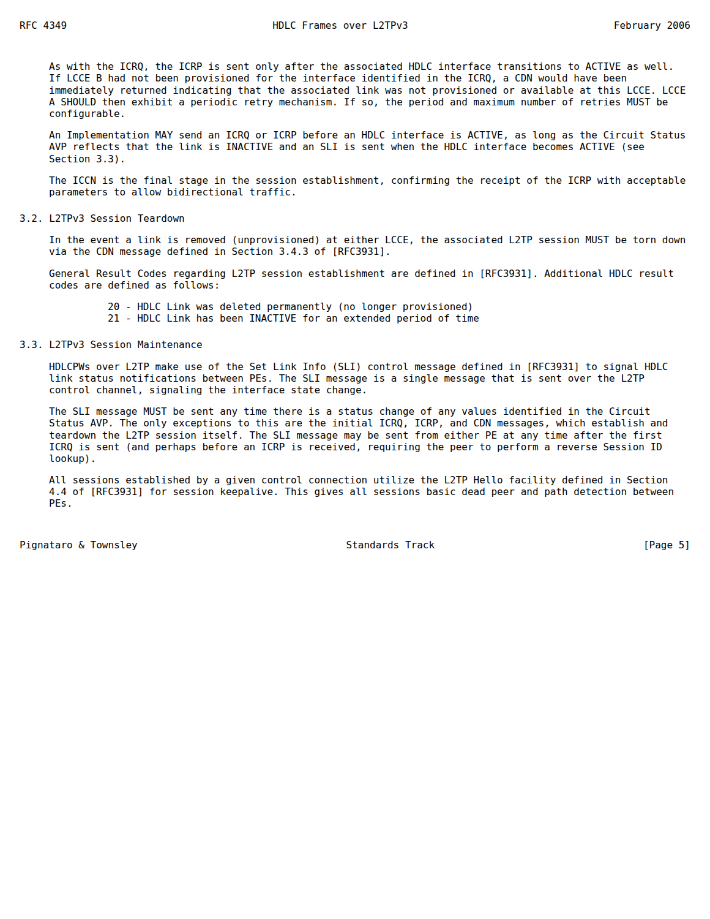RFC 4349 HDLC Frames over L2TPv3 February 2006
As with the ICRQ, the ICRP is sent only after the associated HDLC interface transitions to ACTIVE as well. If LCCE B had not been provisioned for the interface identified in the ICRQ, a CDN would have been immediately returned indicating that the associated link was not provisioned or available at this LCCE. LCCE A SHOULD then exhibit a periodic retry mechanism. If so, the period and maximum number of retries MUST be configurable.
An Implementation MAY send an ICRQ or ICRP before an HDLC interface is ACTIVE, as long as the Circuit Status AVP reflects that the link is INACTIVE and an SLI is sent when the HDLC interface becomes ACTIVE (see Section 3.3).
The ICCN is the final stage in the session establishment, confirming the receipt of the ICRP with acceptable parameters to allow bidirectional traffic.
3.2. L2TPv3 Session Teardown
In the event a link is removed (unprovisioned) at either LCCE, the associated L2TP session MUST be torn down via the CDN message defined in Section 3.4.3 of [RFC3931].
General Result Codes regarding L2TP session establishment are defined in [RFC3931]. Additional HDLC result codes are defined as follows:
20 - HDLC Link was deleted permanently (no longer provisioned)
21 - HDLC Link has been INACTIVE for an extended period of time
3.3. L2TPv3 Session Maintenance
HDLCPWs over L2TP make use of the Set Link Info (SLI) control message defined in [RFC3931] to signal HDLC link status notifications between PEs. The SLI message is a single message that is sent over the L2TP control channel, signaling the interface state change.
The SLI message MUST be sent any time there is a status change of any values identified in the Circuit Status AVP. The only exceptions to this are the initial ICRQ, ICRP, and CDN messages, which establish and teardown the L2TP session itself. The SLI message may be sent from either PE at any time after the first ICRQ is sent (and perhaps before an ICRP is received, requiring the peer to perform a reverse Session ID lookup).
All sessions established by a given control connection utilize the L2TP Hello facility defined in Section 4.4 of [RFC3931] for session keepalive. This gives all sessions basic dead peer and path detection between PEs.
Pignataro & Townsley Standards Track [Page 5]